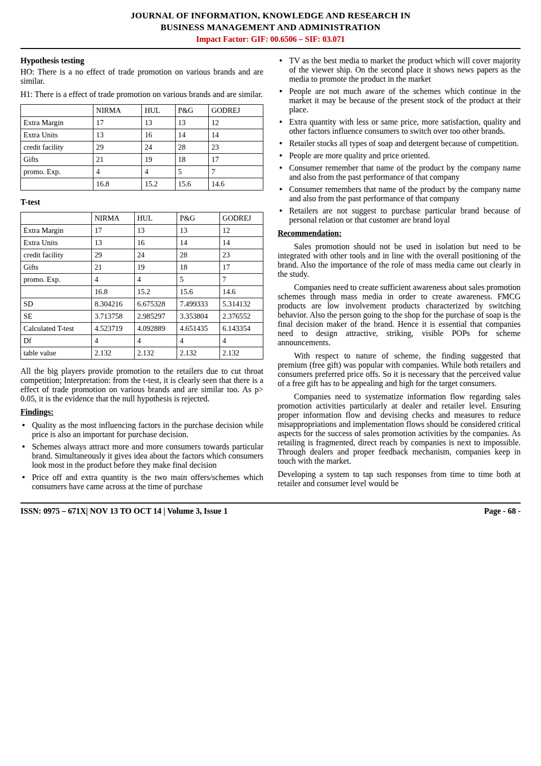JOURNAL OF INFORMATION, KNOWLEDGE AND RESEARCH IN
BUSINESS MANAGEMENT AND ADMINISTRATION
Impact Factor: GIF: 00.6506 – SIF: 03.071
Hypothesis testing
HO: There is a no effect of trade promotion on various brands and are similar.
H1: There is a effect of trade promotion on various brands and are similar.
| | NIRMA | HUL | P&G | GODREJ |
| Extra Margin | 17 | 13 | 13 | 12 |
| Extra Units | 13 | 16 | 14 | 14 |
| credit facility | 29 | 24 | 28 | 23 |
| Gifts | 21 | 19 | 18 | 17 |
| promo. Exp. | 4 | 4 | 5 | 7 |
| | 16.8 | 15.2 | 15.6 | 14.6 |
T-test
| | NIRMA | HUL | P&G | GODREJ |
| Extra Margin | 17 | 13 | 13 | 12 |
| Extra Units | 13 | 16 | 14 | 14 |
| credit facility | 29 | 24 | 28 | 23 |
| Gifts | 21 | 19 | 18 | 17 |
| promo. Exp. | 4 | 4 | 5 | 7 |
| | 16.8 | 15.2 | 15.6 | 14.6 |
| SD | 8.304216 | 6.675328 | 7.499333 | 5.314132 |
| SE | 3.713758 | 2.985297 | 3.353804 | 2.376552 |
| Calculated T-test | 4.523719 | 4.092889 | 4.651435 | 6.143354 |
| Df | 4 | 4 | 4 | 4 |
| table value | 2.132 | 2.132 | 2.132 | 2.132 |
All the big players provide promotion to the retailers due to cut throat competition; Interpretation: from the t-test, it is clearly seen that there is a effect of trade promotion on various brands and are similar too. As p> 0.05, it is the evidence that the null hypothesis is rejected.
Findings:
Quality as the most influencing factors in the purchase decision while price is also an important for purchase decision.
Schemes always attract more and more consumers towards particular brand. Simultaneously it gives idea about the factors which consumers look most in the product before they make final decision
Price off and extra quantity is the two main offers/schemes which consumers have came across at the time of purchase
TV as the best media to market the product which will cover majority of the viewer ship. On the second place it shows news papers as the media to promote the product in the market
People are not much aware of the schemes which continue in the market it may be because of the present stock of the product at their place.
Extra quantity with less or same price, more satisfaction, quality and other factors influence consumers to switch over too other brands.
Retailer stocks all types of soap and detergent because of competition.
People are more quality and price oriented.
Consumer remember that name of the product by the company name and also from the past performance of that company
Consumer remembers that name of the product by the company name and also from the past performance of that company
Retailers are not suggest to purchase particular brand because of personal relation or that customer are brand loyal
Recommendation:
Sales promotion should not be used in isolation but need to be integrated with other tools and in line with the overall positioning of the brand. Also the importance of the role of mass media came out clearly in the study.
Companies need to create sufficient awareness about sales promotion schemes through mass media in order to create awareness. FMCG products are low involvement products characterized by switching behavior. Also the person going to the shop for the purchase of soap is the final decision maker of the brand. Hence it is essential that companies need to design attractive, striking, visible POPs for scheme announcements.
With respect to nature of scheme, the finding suggested that premium (free gift) was popular with companies. While both retailers and consumers preferred price offs. So it is necessary that the perceived value of a free gift has to be appealing and high for the target consumers.
Companies need to systematize information flow regarding sales promotion activities particularly at dealer and retailer level. Ensuring proper information flow and devising checks and measures to reduce misappropriations and implementation flows should be considered critical aspects for the success of sales promotion activities by the companies. As retailing is fragmented, direct reach by companies is next to impossible. Through dealers and proper feedback mechanism, companies keep in touch with the market.
Developing a system to tap such responses from time to time both at retailer and consumer level would be
ISSN: 0975 – 671X| NOV 13 TO OCT 14 | Volume 3, Issue 1 Page - 68 -